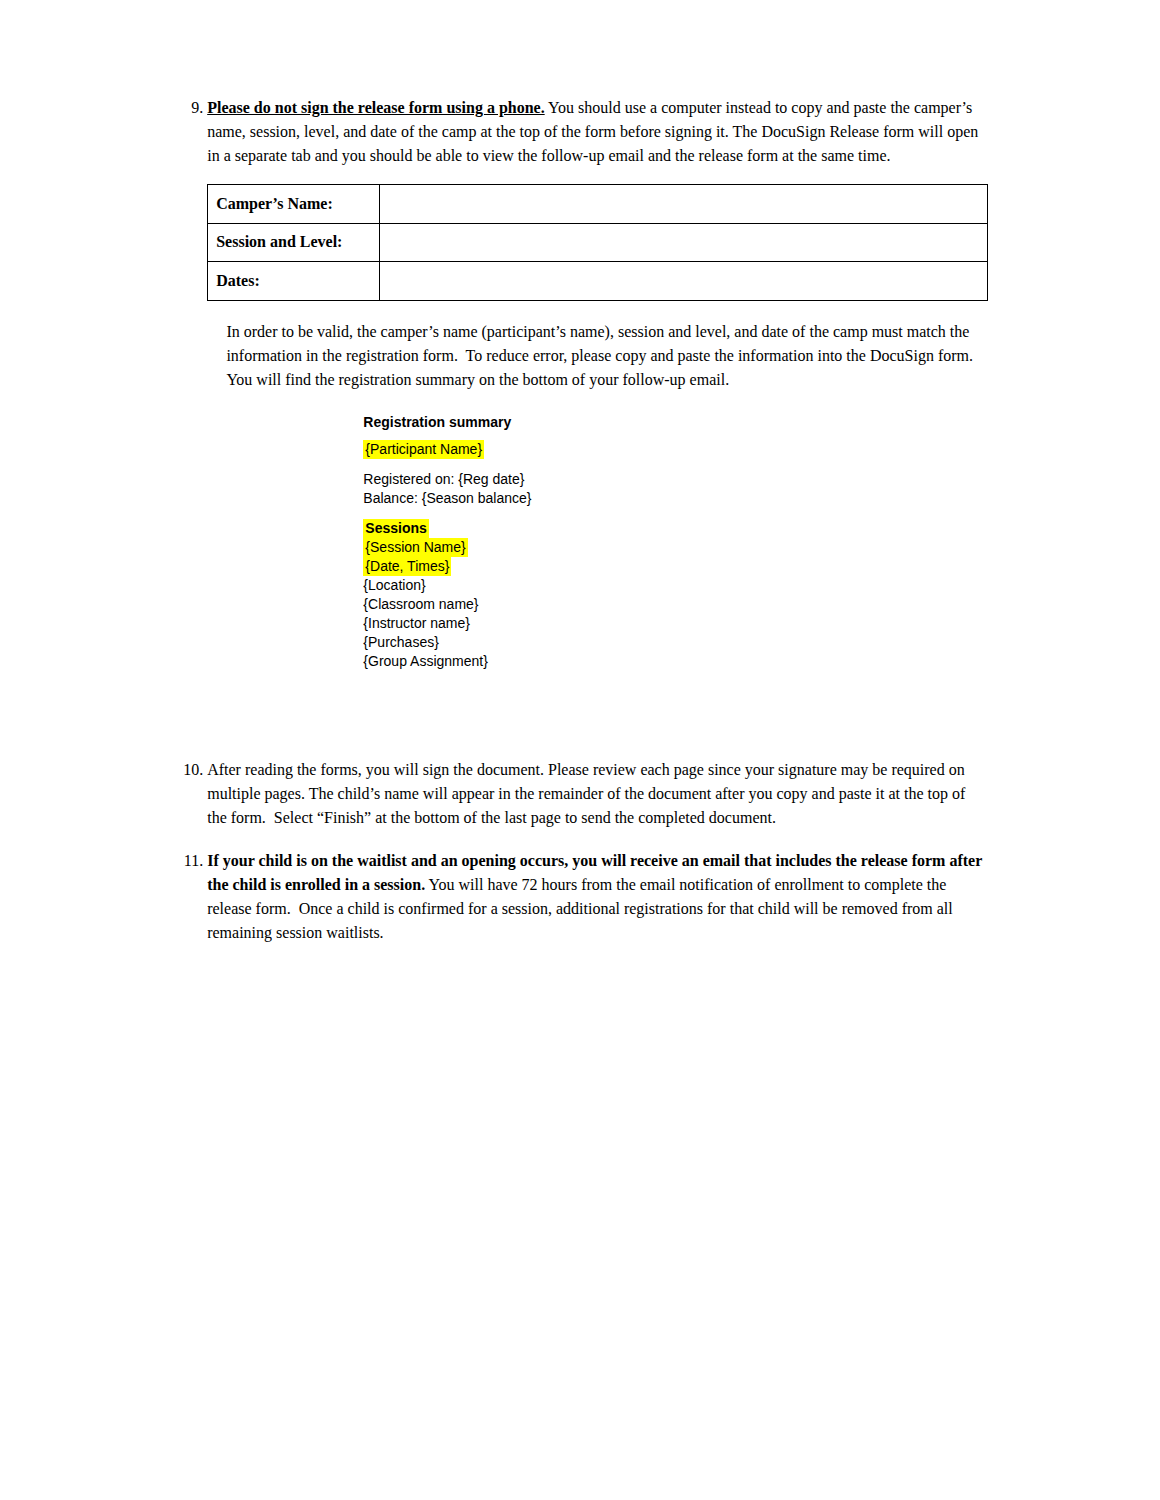Please do not sign the release form using a phone. You should use a computer instead to copy and paste the camper’s name, session, level, and date of the camp at the top of the form before signing it. The DocuSign Release form will open in a separate tab and you should be able to view the follow-up email and the release form at the same time.
| Camper’s Name: | |
| Session and Level: | |
| Dates: | |
In order to be valid, the camper’s name (participant’s name), session and level, and date of the camp must match the information in the registration form. To reduce error, please copy and paste the information into the DocuSign form. You will find the registration summary on the bottom of your follow-up email.
Registration summary
{Participant Name}
Registered on: {Reg date} Balance: {Season balance}
Sessions {Session Name} {Date, Times} {Location} {Classroom name} {Instructor name} {Purchases} {Group Assignment}
After reading the forms, you will sign the document. Please review each page since your signature may be required on multiple pages. The child’s name will appear in the remainder of the document after you copy and paste it at the top of the form. Select “Finish” at the bottom of the last page to send the completed document.
If your child is on the waitlist and an opening occurs, you will receive an email that includes the release form after the child is enrolled in a session. You will have 72 hours from the email notification of enrollment to complete the release form. Once a child is confirmed for a session, additional registrations for that child will be removed from all remaining session waitlists.